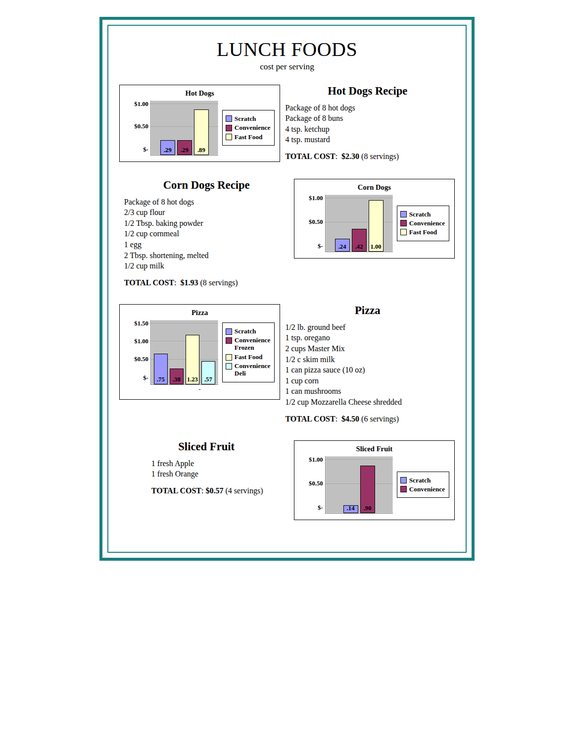LUNCH FOODS
cost per serving
Hot Dogs
$1.00 $0.50 $-
.29
.29
.89
Scratch
Convenience
Fast Food
Hot Dogs Recipe
Package of 8 hot dogs
Package of 8 buns
4 tsp. ketchup
4 tsp. mustard
TOTAL COST: $2.30 (8 servings)
Corn Dogs
$1.00 $0.50 $-
.24
.42
1.00
Scratch
Convenience
Fast Food
Corn Dogs Recipe
Package of 8 hot dogs
2/3 cup flour
1/2 Tbsp. baking powder
1/2 cup cornmeal
1 egg
2 Tbsp. shortening, melted
1/2 cup milk
TOTAL COST: $1.93 (8 servings)
Pizza
$1.50 $1.00 $0.50 $-
.75
.38
1.23
.57
Scratch
Convenience
Frozen
Fast Food
Convenience
Deli
-
Pizza
1/2 lb. ground beef
1 tsp. oregano
2 cups Master Mix
1/2 c skim milk
1 can pizza sauce (10 oz)
1 cup corn
1 can mushrooms
1/2 cup Mozzarella Cheese shredded
TOTAL COST: $4.50 (6 servings)
Sliced Fruit
$1.00 $0.50 $-
.14
.90
Scratch
Convenience
Sliced Fruit
1 fresh Apple
1 fresh Orange
TOTAL COST: $0.57 (4 servings)